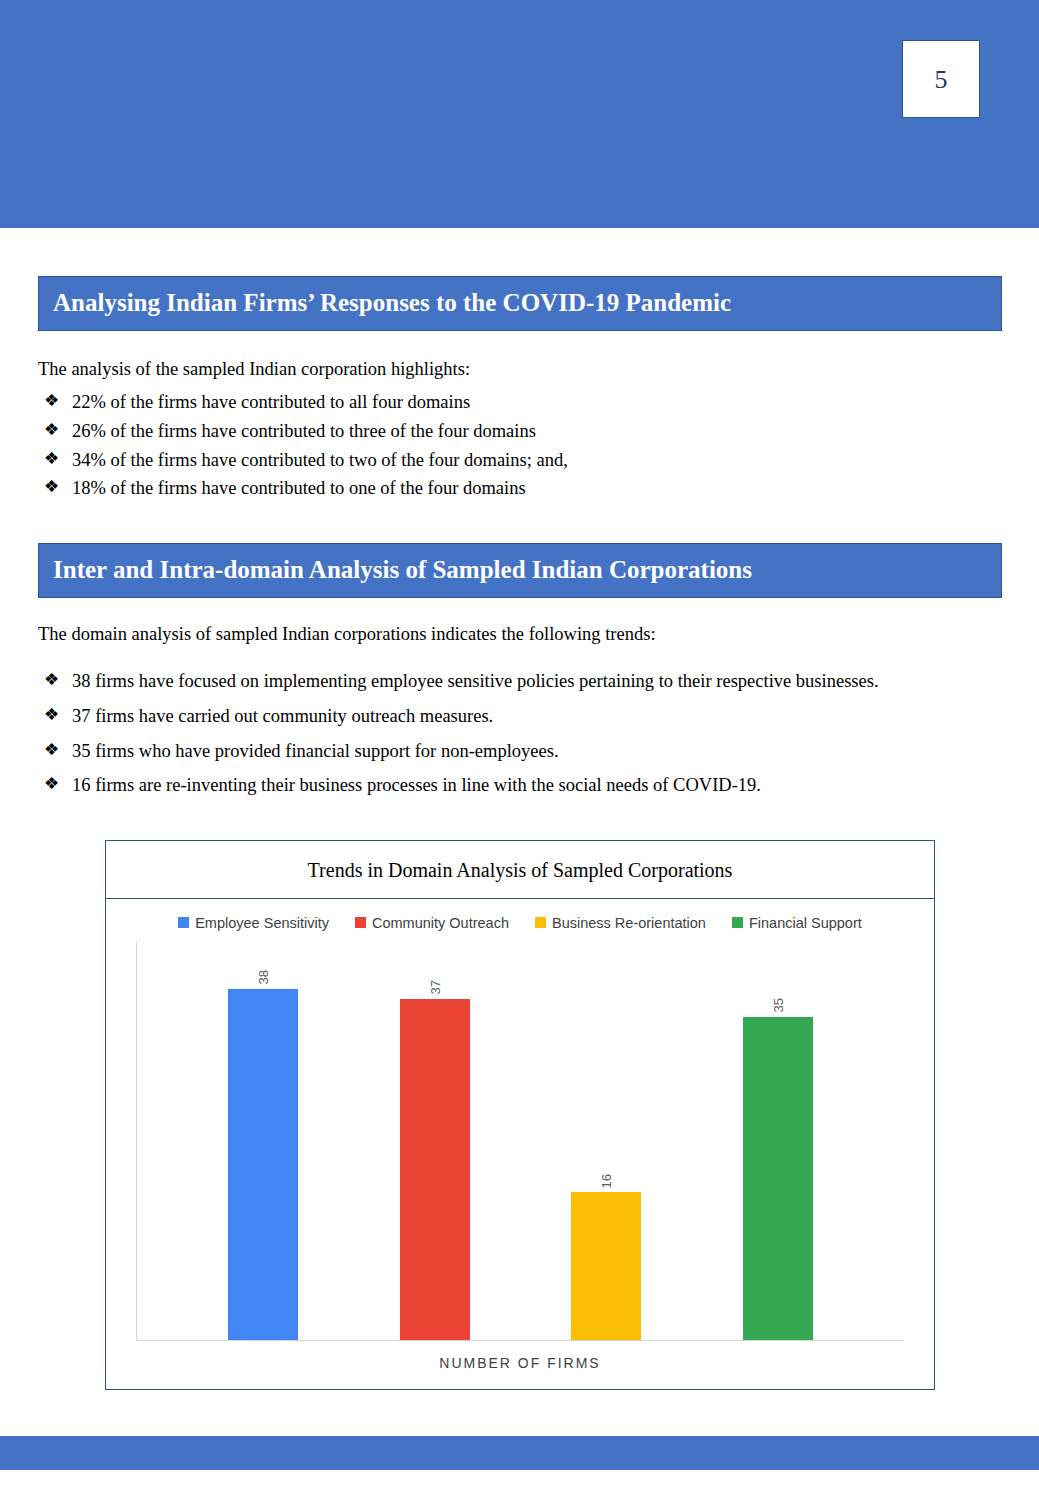5
Analysing Indian Firms’ Responses to the COVID-19 Pandemic
The analysis of the sampled Indian corporation highlights:
22% of the firms have contributed to all four domains
26% of the firms have contributed to three of the four domains
34% of the firms have contributed to two of the four domains; and,
18% of the firms have contributed to one of the four domains
Inter and Intra-domain Analysis of Sampled Indian Corporations
The domain analysis of sampled Indian corporations indicates the following trends:
38 firms have focused on implementing employee sensitive policies pertaining to their respective businesses.
37 firms have carried out community outreach measures.
35 firms who have provided financial support for non-employees.
16 firms are re-inventing their business processes in line with the social needs of COVID-19.
Trends in Domain Analysis of Sampled Corporations
Employee Sensitivity
Community Outreach
Business Re-orientation
Financial Support
38
37
16
35
NUMBER OF FIRMS